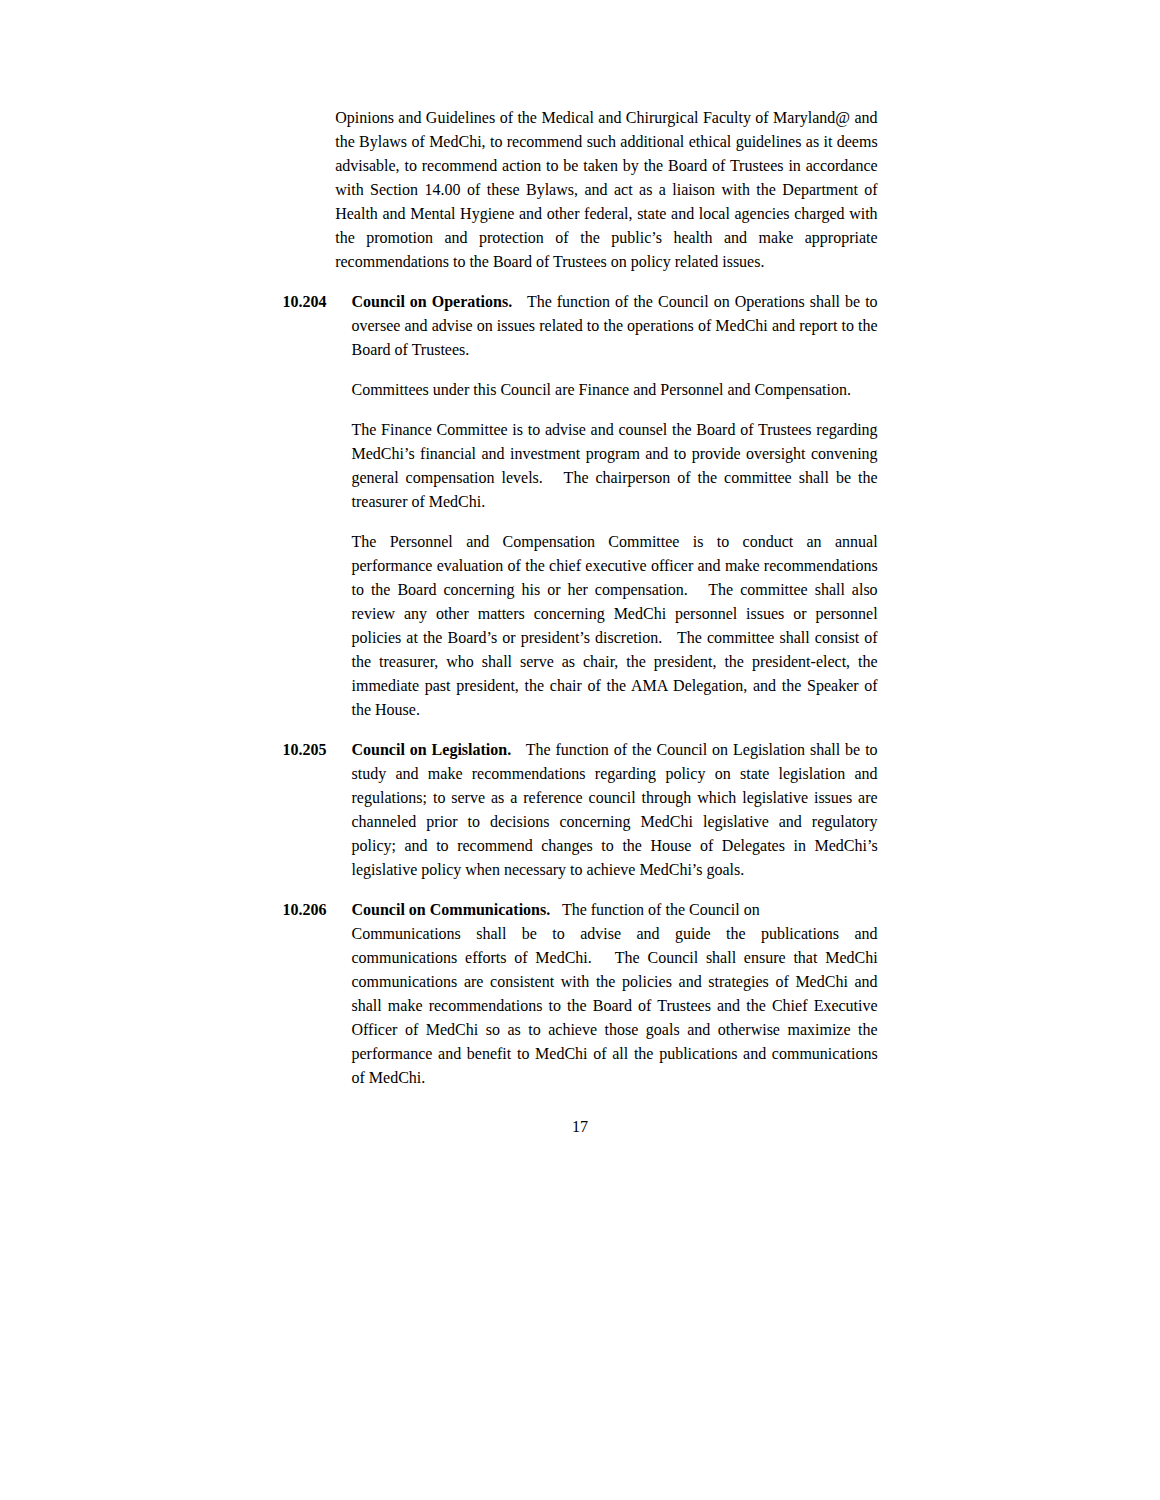Opinions and Guidelines of the Medical and Chirurgical Faculty of Maryland@ and the Bylaws of MedChi, to recommend such additional ethical guidelines as it deems advisable, to recommend action to be taken by the Board of Trustees in accordance with Section 14.00 of these Bylaws, and act as a liaison with the Department of Health and Mental Hygiene and other federal, state and local agencies charged with the promotion and protection of the public’s health and make appropriate recommendations to the Board of Trustees on policy related issues.
10.204
Council on Operations. The function of the Council on Operations shall be to oversee and advise on issues related to the operations of MedChi and report to the Board of Trustees.
Committees under this Council are Finance and Personnel and Compensation.
The Finance Committee is to advise and counsel the Board of Trustees regarding MedChi’s financial and investment program and to provide oversight convening general compensation levels. The chairperson of the committee shall be the treasurer of MedChi.
The Personnel and Compensation Committee is to conduct an annual performance evaluation of the chief executive officer and make recommendations to the Board concerning his or her compensation. The committee shall also review any other matters concerning MedChi personnel issues or personnel policies at the Board’s or president’s discretion. The committee shall consist of the treasurer, who shall serve as chair, the president, the president-elect, the immediate past president, the chair of the AMA Delegation, and the Speaker of the House.
10.205
Council on Legislation. The function of the Council on Legislation shall be to study and make recommendations regarding policy on state legislation and regulations; to serve as a reference council through which legislative issues are channeled prior to decisions concerning MedChi legislative and regulatory policy; and to recommend changes to the House of Delegates in MedChi’s legislative policy when necessary to achieve MedChi’s goals.
10.206
Council on Communications. The function of the Council on
Communications shall be to advise and guide the publications and communications efforts of MedChi. The Council shall ensure that MedChi communications are consistent with the policies and strategies of MedChi and shall make recommendations to the Board of Trustees and the Chief Executive Officer of MedChi so as to achieve those goals and otherwise maximize the performance and benefit to MedChi of all the publications and communications of MedChi.
17